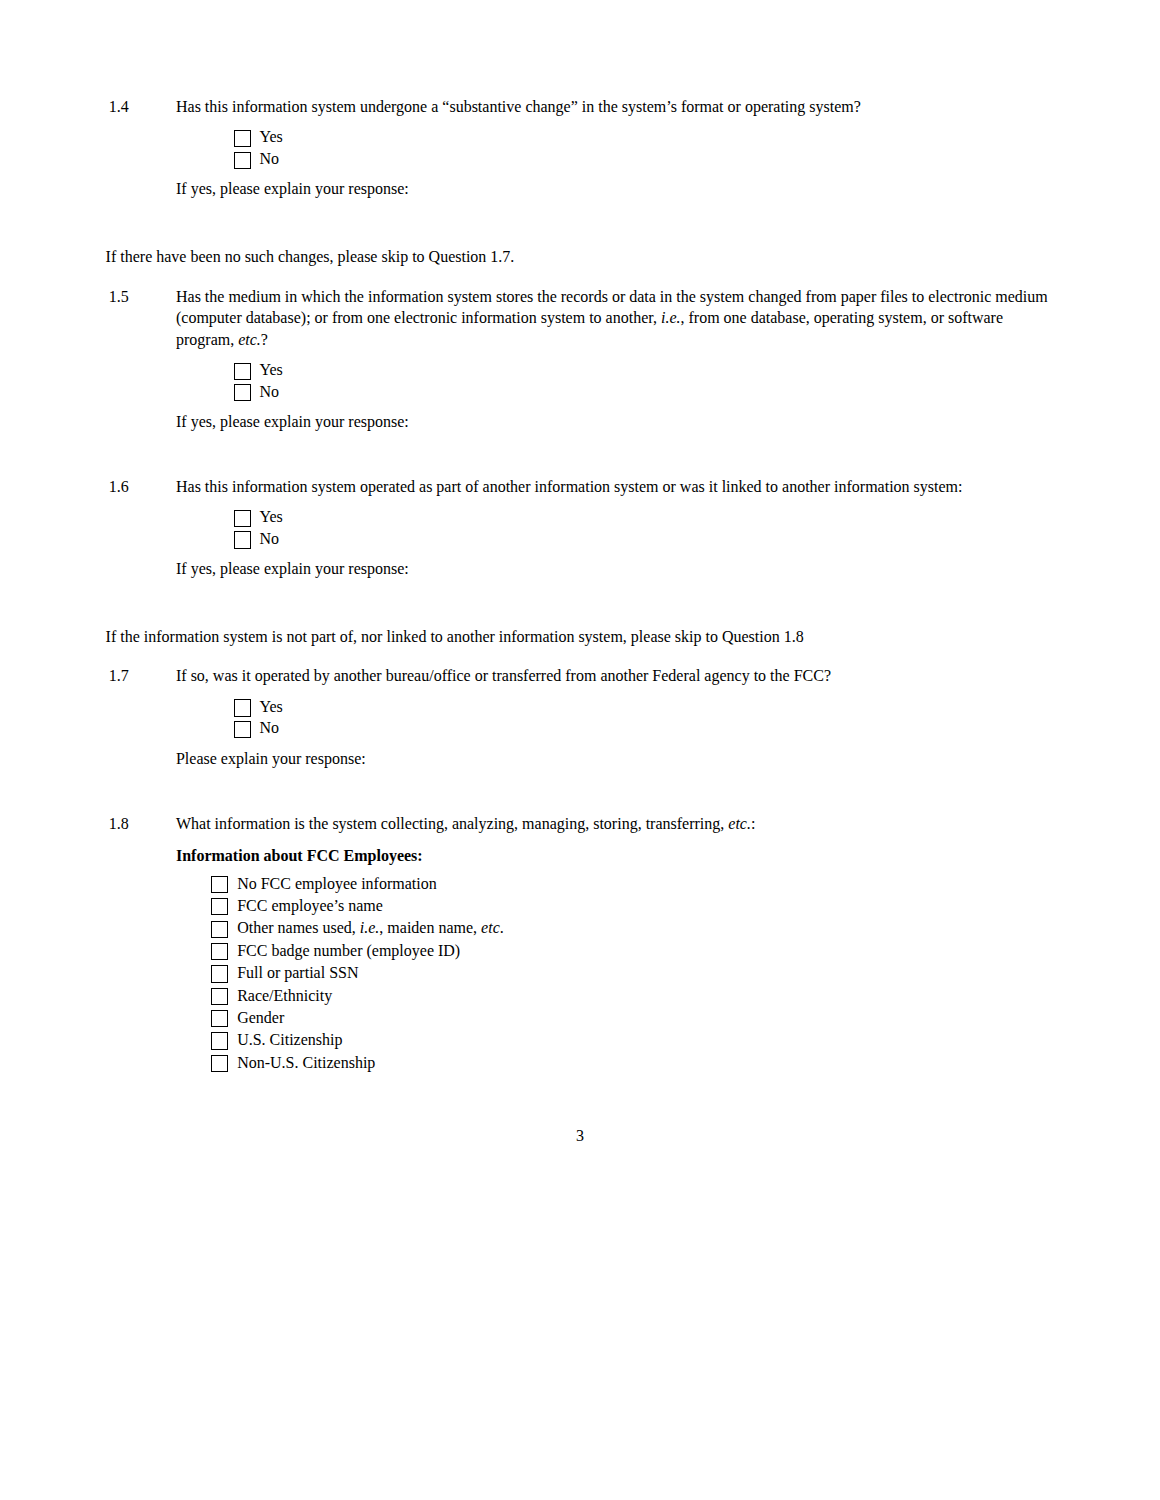1.4
Has this information system undergone a “substantive change” in the system’s format or operating system?
Yes
No
If yes, please explain your response:
If there have been no such changes, please skip to Question 1.7.
1.5
Has the medium in which the information system stores the records or data in the system changed from paper files to electronic medium (computer database); or from one electronic information system to another, i.e., from one database, operating system, or software program, etc.?
Yes
No
If yes, please explain your response:
1.6
Has this information system operated as part of another information system or was it linked to another information system:
Yes
No
If yes, please explain your response:
If the information system is not part of, nor linked to another information system, please skip to Question 1.8
1.7
If so, was it operated by another bureau/office or transferred from another Federal agency to the FCC?
Yes
No
Please explain your response:
1.8
What information is the system collecting, analyzing, managing, storing, transferring, etc.:
Information about FCC Employees:
No FCC employee information
FCC employee’s name
Other names used, i.e., maiden name, etc.
FCC badge number (employee ID)
Full or partial SSN
Race/Ethnicity
Gender
U.S. Citizenship
Non-U.S. Citizenship
3